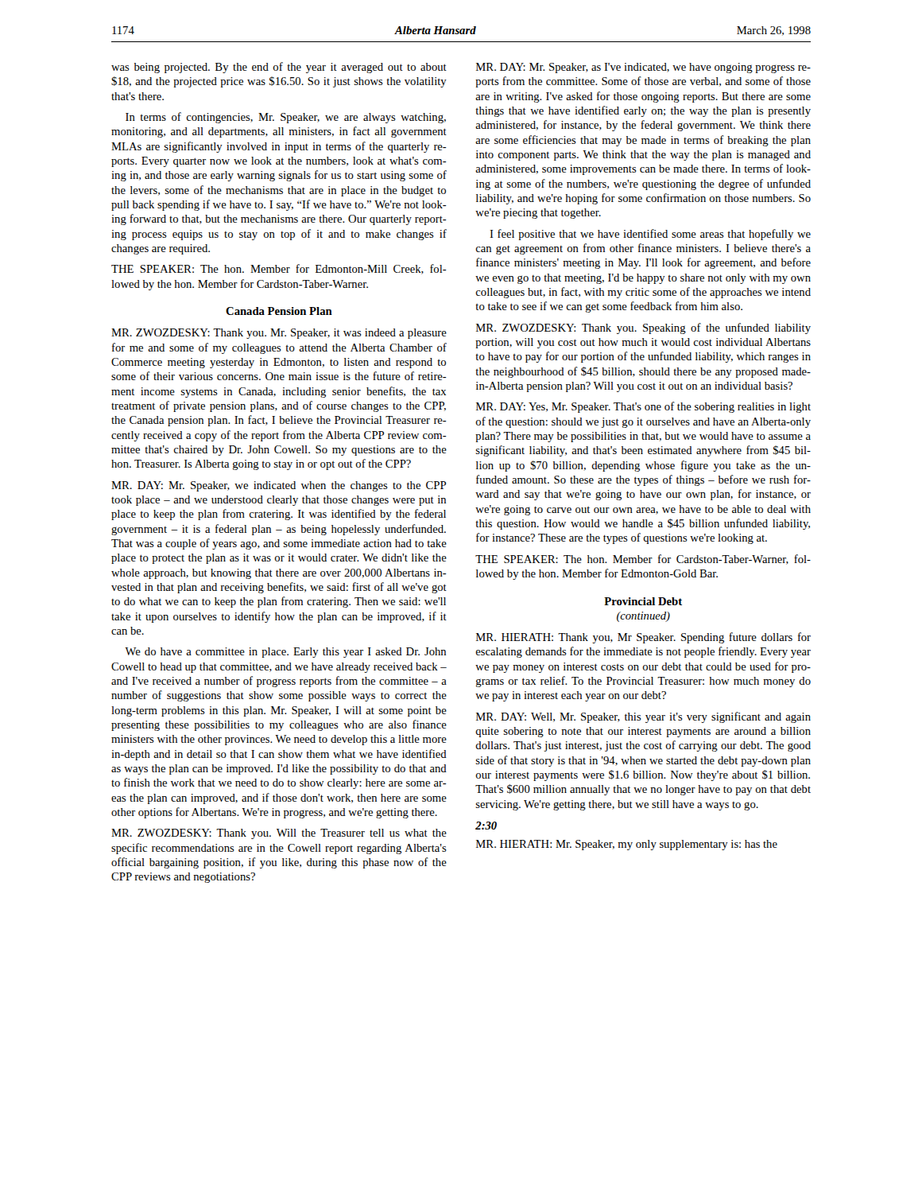1174 Alberta Hansard March 26, 1998
was being projected. By the end of the year it averaged out to about $18, and the projected price was $16.50. So it just shows the volatility that's there.
In terms of contingencies, Mr. Speaker, we are always watching, monitoring, and all departments, all ministers, in fact all government MLAs are significantly involved in input in terms of the quarterly reports. Every quarter now we look at the numbers, look at what's coming in, and those are early warning signals for us to start using some of the levers, some of the mechanisms that are in place in the budget to pull back spending if we have to. I say, “If we have to.” We're not looking forward to that, but the mechanisms are there. Our quarterly reporting process equips us to stay on top of it and to make changes if changes are required.
THE SPEAKER: The hon. Member for Edmonton-Mill Creek, followed by the hon. Member for Cardston-Taber-Warner.
Canada Pension Plan
MR. ZWOZDESKY: Thank you. Mr. Speaker, it was indeed a pleasure for me and some of my colleagues to attend the Alberta Chamber of Commerce meeting yesterday in Edmonton, to listen and respond to some of their various concerns. One main issue is the future of retirement income systems in Canada, including senior benefits, the tax treatment of private pension plans, and of course changes to the CPP, the Canada pension plan. In fact, I believe the Provincial Treasurer recently received a copy of the report from the Alberta CPP review committee that's chaired by Dr. John Cowell. So my questions are to the hon. Treasurer. Is Alberta going to stay in or opt out of the CPP?
MR. DAY: Mr. Speaker, we indicated when the changes to the CPP took place – and we understood clearly that those changes were put in place to keep the plan from cratering. It was identified by the federal government – it is a federal plan – as being hopelessly underfunded. That was a couple of years ago, and some immediate action had to take place to protect the plan as it was or it would crater. We didn't like the whole approach, but knowing that there are over 200,000 Albertans invested in that plan and receiving benefits, we said: first of all we've got to do what we can to keep the plan from cratering. Then we said: we'll take it upon ourselves to identify how the plan can be improved, if it can be.
We do have a committee in place. Early this year I asked Dr. John Cowell to head up that committee, and we have already received back – and I've received a number of progress reports from the committee – a number of suggestions that show some possible ways to correct the long-term problems in this plan. Mr. Speaker, I will at some point be presenting these possibilities to my colleagues who are also finance ministers with the other provinces. We need to develop this a little more in-depth and in detail so that I can show them what we have identified as ways the plan can be improved. I'd like the possibility to do that and to finish the work that we need to do to show clearly: here are some areas the plan can improved, and if those don't work, then here are some other options for Albertans. We're in progress, and we're getting there.
MR. ZWOZDESKY: Thank you. Will the Treasurer tell us what the specific recommendations are in the Cowell report regarding Alberta's official bargaining position, if you like, during this phase now of the CPP reviews and negotiations?
MR. DAY: Mr. Speaker, as I've indicated, we have ongoing progress reports from the committee. Some of those are verbal, and some of those are in writing. I've asked for those ongoing reports. But there are some things that we have identified early on; the way the plan is presently administered, for instance, by the federal government. We think there are some efficiencies that may be made in terms of breaking the plan into component parts. We think that the way the plan is managed and administered, some improvements can be made there. In terms of looking at some of the numbers, we're questioning the degree of unfunded liability, and we're hoping for some confirmation on those numbers. So we're piecing that together.
I feel positive that we have identified some areas that hopefully we can get agreement on from other finance ministers. I believe there's a finance ministers' meeting in May. I'll look for agreement, and before we even go to that meeting, I'd be happy to share not only with my own colleagues but, in fact, with my critic some of the approaches we intend to take to see if we can get some feedback from him also.
MR. ZWOZDESKY: Thank you. Speaking of the unfunded liability portion, will you cost out how much it would cost individual Albertans to have to pay for our portion of the unfunded liability, which ranges in the neighbourhood of $45 billion, should there be any proposed made-in-Alberta pension plan? Will you cost it out on an individual basis?
MR. DAY: Yes, Mr. Speaker. That's one of the sobering realities in light of the question: should we just go it ourselves and have an Alberta-only plan? There may be possibilities in that, but we would have to assume a significant liability, and that's been estimated anywhere from $45 billion up to $70 billion, depending whose figure you take as the unfunded amount. So these are the types of things – before we rush forward and say that we're going to have our own plan, for instance, or we're going to carve out our own area, we have to be able to deal with this question. How would we handle a $45 billion unfunded liability, for instance? These are the types of questions we're looking at.
THE SPEAKER: The hon. Member for Cardston-Taber-Warner, followed by the hon. Member for Edmonton-Gold Bar.
Provincial Debt(continued)
MR. HIERATH: Thank you, Mr Speaker. Spending future dollars for escalating demands for the immediate is not people friendly. Every year we pay money on interest costs on our debt that could be used for programs or tax relief. To the Provincial Treasurer: how much money do we pay in interest each year on our debt?
MR. DAY: Well, Mr. Speaker, this year it's very significant and again quite sobering to note that our interest payments are around a billion dollars. That's just interest, just the cost of carrying our debt. The good side of that story is that in '94, when we started the debt pay-down plan our interest payments were $1.6 billion. Now they're about $1 billion. That's $600 million annually that we no longer have to pay on that debt servicing. We're getting there, but we still have a ways to go.
2:30
MR. HIERATH: Mr. Speaker, my only supplementary is: has the